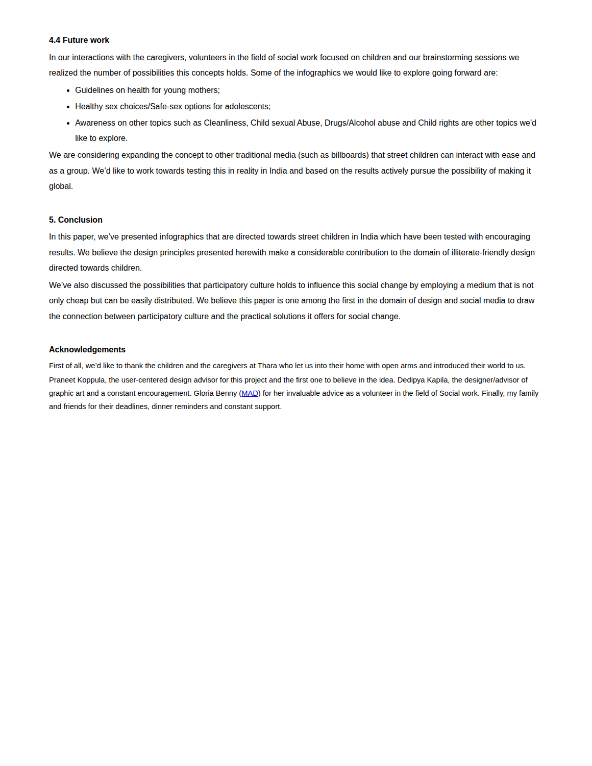4.4 Future work
In our interactions with the caregivers, volunteers in the field of social work focused on children and our brainstorming sessions we realized the number of possibilities this concepts holds. Some of the infographics we would like to explore going forward are:
Guidelines on health for young mothers;
Healthy sex choices/Safe-sex options for adolescents;
Awareness on other topics such as Cleanliness, Child sexual Abuse, Drugs/Alcohol abuse and Child rights are other topics we'd like to explore.
We are considering expanding the concept to other traditional media (such as billboards) that street children can interact with ease and as a group. We’d like to work towards testing this in reality in India and based on the results actively pursue the possibility of making it global.
5. Conclusion
In this paper, we’ve presented infographics that are directed towards street children in India which have been tested with encouraging results. We believe the design principles presented herewith make a considerable contribution to the domain of illiterate-friendly design directed towards children.
We’ve also discussed the possibilities that participatory culture holds to influence this social change by employing a medium that is not only cheap but can be easily distributed. We believe this paper is one among the first in the domain of design and social media to draw the connection between participatory culture and the practical solutions it offers for social change.
Acknowledgements
First of all, we’d like to thank the children and the caregivers at Thara who let us into their home with open arms and introduced their world to us.
Praneet Koppula, the user-centered design advisor for this project and the first one to believe in the idea. Dedipya Kapila, the designer/advisor of graphic art and a constant encouragement. Gloria Benny (MAD) for her invaluable advice as a volunteer in the field of Social work. Finally, my family and friends for their deadlines, dinner reminders and constant support.